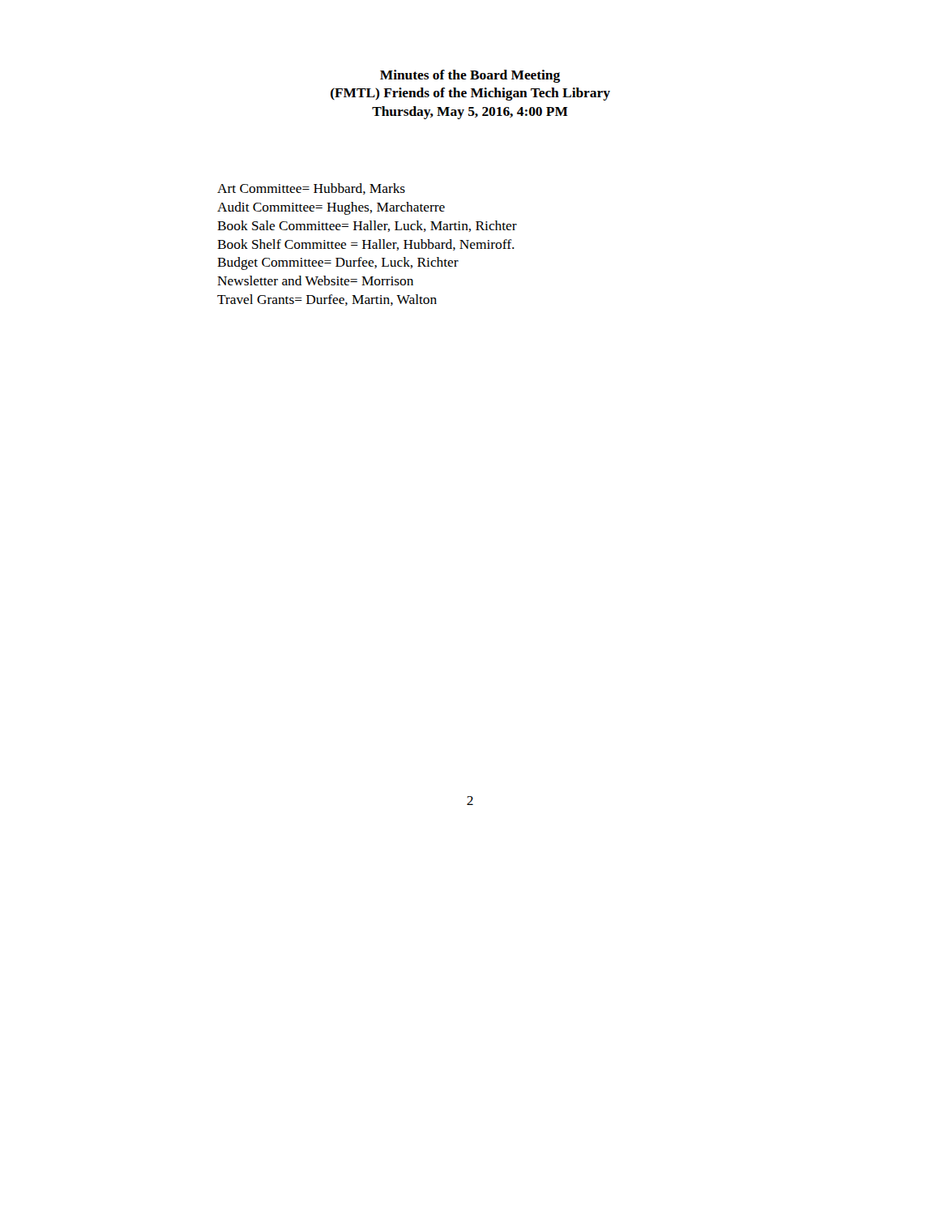Minutes of the Board Meeting
(FMTL) Friends of the Michigan Tech Library
Thursday, May 5, 2016, 4:00 PM
Art Committee= Hubbard, Marks
Audit Committee= Hughes, Marchaterre
Book Sale Committee= Haller, Luck, Martin, Richter
Book Shelf Committee = Haller, Hubbard, Nemiroff.
Budget Committee= Durfee, Luck, Richter
Newsletter and Website= Morrison
Travel Grants= Durfee, Martin, Walton
2